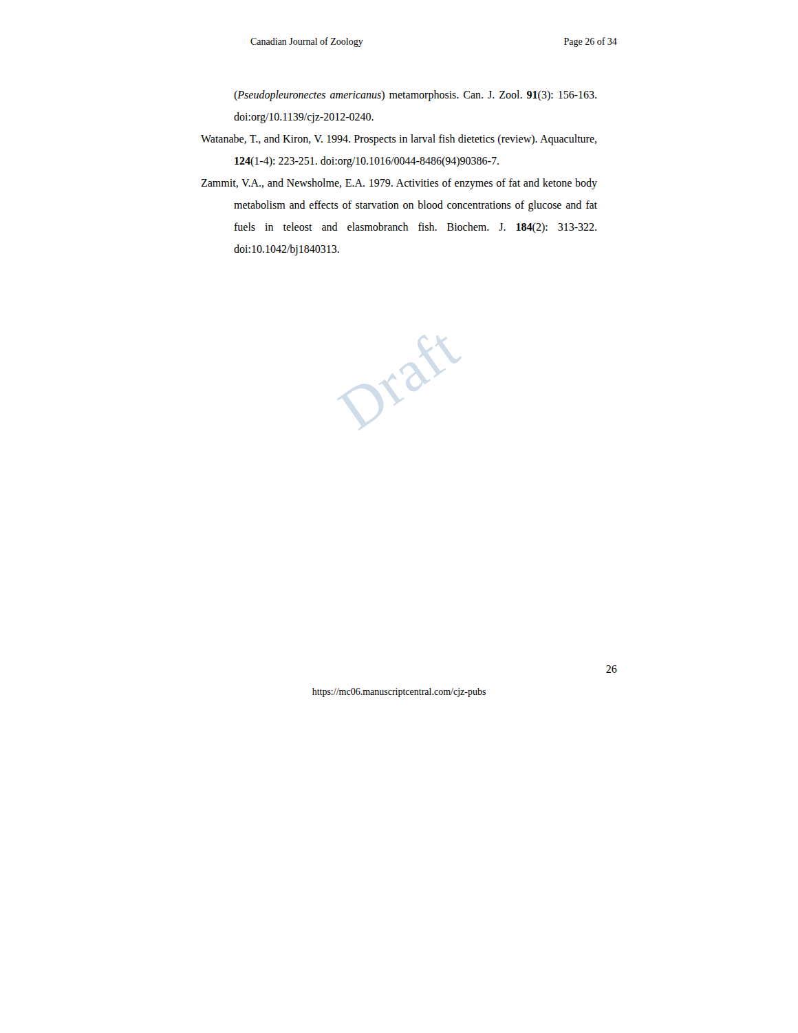Canadian Journal of Zoology Page 26 of 34
(Pseudopleuronectes americanus) metamorphosis. Can. J. Zool. 91(3): 156-163. doi:org/10.1139/cjz-2012-0240.
Watanabe, T., and Kiron, V. 1994. Prospects in larval fish dietetics (review). Aquaculture, 124(1-4): 223-251. doi:org/10.1016/0044-8486(94)90386-7.
Zammit, V.A., and Newsholme, E.A. 1979. Activities of enzymes of fat and ketone body metabolism and effects of starvation on blood concentrations of glucose and fat fuels in teleost and elasmobranch fish. Biochem. J. 184(2): 313-322. doi:10.1042/bj1840313.
Draft
26
https://mc06.manuscriptcentral.com/cjz-pubs